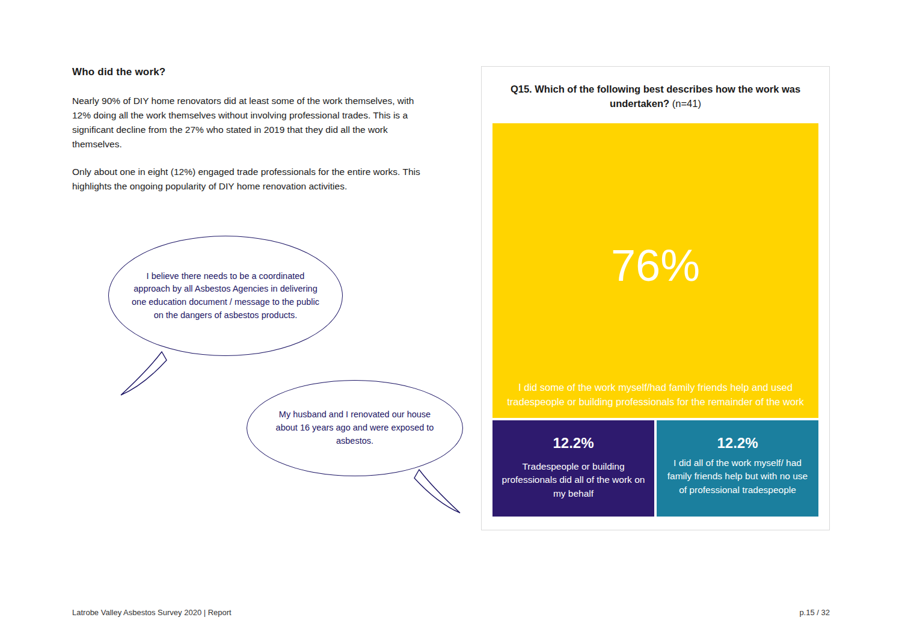Who did the work?
Nearly 90% of DIY home renovators did at least some of the work themselves, with 12% doing all the work themselves without involving professional trades. This is a significant decline from the 27% who stated in 2019 that they did all the work themselves.
Only about one in eight (12%) engaged trade professionals for the entire works. This highlights the ongoing popularity of DIY home renovation activities.
I believe there needs to be a coordinated approach by all Asbestos Agencies in delivering one education document / message to the public on the dangers of asbestos products.
My husband and I renovated our house about 16 years ago and were exposed to asbestos.
Q15. Which of the following best describes how the work was undertaken? (n=41)
76%
I did some of the work myself/had family friends help and used tradespeople or building professionals for the remainder of the work
12.2%
Tradespeople or building professionals did all of the work on my behalf
12.2%
I did all of the work myself/ had family friends help but with no use of professional tradespeople
Latrobe Valley Asbestos Survey 2020 | Report
p.15 / 32